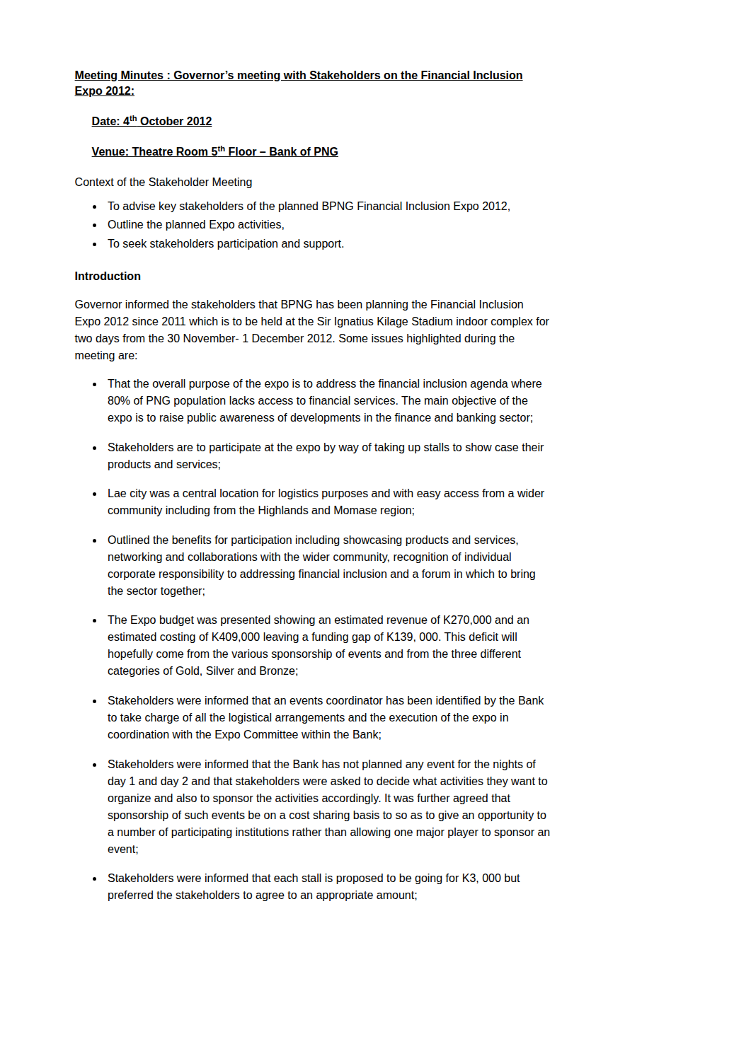Meeting Minutes : Governor’s meeting with Stakeholders on the Financial Inclusion Expo 2012:
Date: 4th October 2012
Venue: Theatre Room 5th Floor – Bank of PNG
Context of the Stakeholder Meeting
To advise key stakeholders of the planned BPNG Financial Inclusion Expo 2012,
Outline the planned Expo activities,
To seek stakeholders participation and support.
Introduction
Governor informed the stakeholders that BPNG has been planning the Financial Inclusion Expo 2012 since 2011 which is to be held at the Sir Ignatius Kilage Stadium indoor complex for two days from the 30 November- 1 December 2012. Some issues highlighted during the meeting are:
That the overall purpose of the expo is to address the financial inclusion agenda where 80% of PNG population lacks access to financial services. The main objective of the expo is to raise public awareness of developments in the finance and banking sector;
Stakeholders are to participate at the expo by way of taking up stalls to show case their products and services;
Lae city was a central location for logistics purposes and with easy access from a wider community including from the Highlands and Momase region;
Outlined the benefits for participation including showcasing products and services, networking and collaborations with the wider community, recognition of individual corporate responsibility to addressing financial inclusion and a forum in which to bring the sector together;
The Expo budget was presented showing an estimated revenue of K270,000 and an estimated costing of K409,000 leaving a funding gap of K139, 000. This deficit will hopefully come from the various sponsorship of events and from the three different categories of Gold, Silver and Bronze;
Stakeholders were informed that an events coordinator has been identified by the Bank to take charge of all the logistical arrangements and the execution of the expo in coordination with the Expo Committee within the Bank;
Stakeholders were informed that the Bank has not planned any event for the nights of day 1 and day 2 and that stakeholders were asked to decide what activities they want to organize and also to sponsor the activities accordingly. It was further agreed that sponsorship of such events be on a cost sharing basis to so as to give an opportunity to a number of participating institutions rather than allowing one major player to sponsor an event;
Stakeholders were informed that each stall is proposed to be going for K3, 000 but preferred the stakeholders to agree to an appropriate amount;